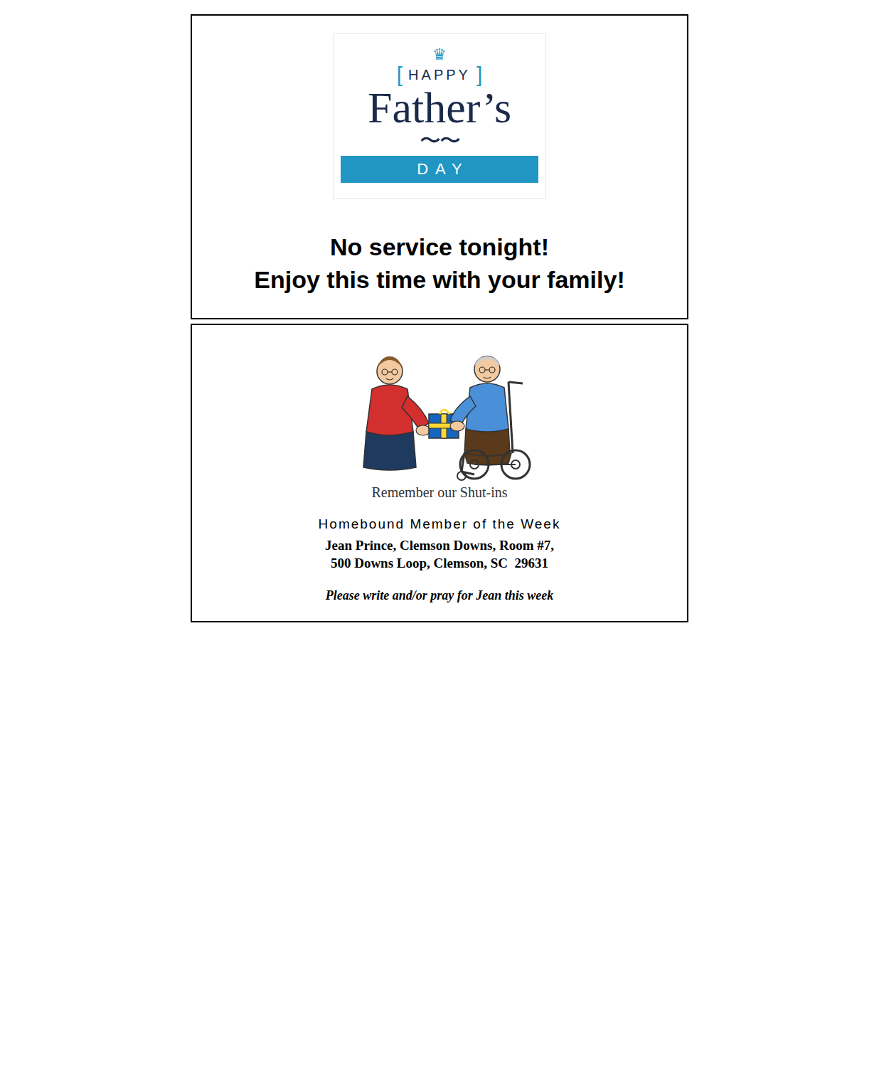♛
[ HAPPY ]
Father’s
〜〜
DAY
No service tonight!
Enjoy this time with your family!
Remember our Shut-ins
Homebound Member of the Week
Jean Prince, Clemson Downs, Room #7,
500 Downs Loop, Clemson, SC 29631
Please write and/or pray for Jean this week